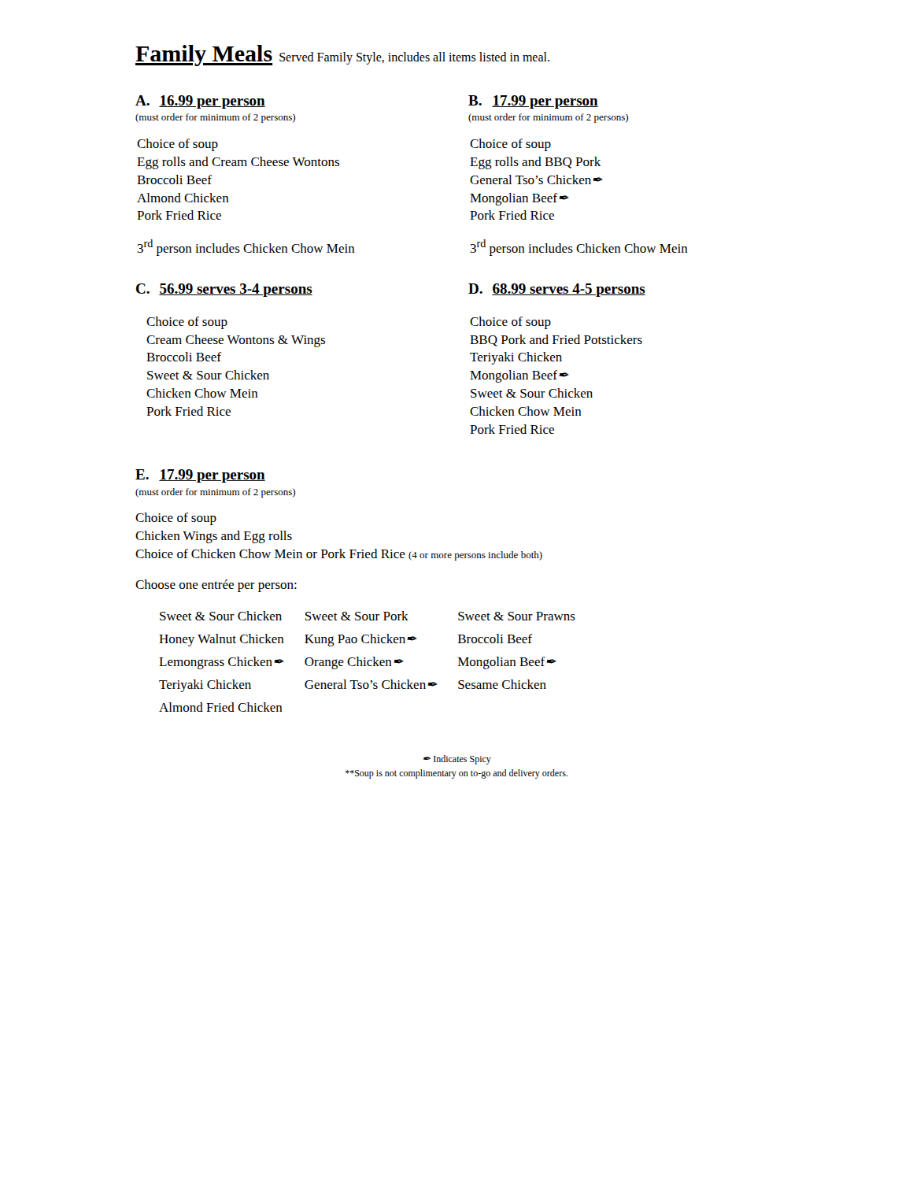Family Meals
Served Family Style, includes all items listed in meal.
A. 16.99 per person
(must order for minimum of 2 persons)
Choice of soup
Egg rolls and Cream Cheese Wontons
Broccoli Beef
Almond Chicken
Pork Fried Rice
3rd person includes Chicken Chow Mein
B. 17.99 per person
(must order for minimum of 2 persons)
Choice of soup
Egg rolls and BBQ Pork
General Tso’s Chicken✒
Mongolian Beef✒
Pork Fried Rice
3rd person includes Chicken Chow Mein
C. 56.99 serves 3-4 persons
Choice of soup
Cream Cheese Wontons & Wings
Broccoli Beef
Sweet & Sour Chicken
Chicken Chow Mein
Pork Fried Rice
D. 68.99 serves 4-5 persons
Choice of soup
BBQ Pork and Fried Potstickers
Teriyaki Chicken
Mongolian Beef✒
Sweet & Sour Chicken
Chicken Chow Mein
Pork Fried Rice
E. 17.99 per person
(must order for minimum of 2 persons)
Choice of soup
Chicken Wings and Egg rolls
Choice of Chicken Chow Mein or Pork Fried Rice (4 or more persons include both)
Choose one entrée per person:
| Sweet & Sour Chicken | Sweet & Sour Pork | Sweet & Sour Prawns |
| Honey Walnut Chicken | Kung Pao Chicken ✒ | Broccoli Beef |
| Lemongrass Chicken ✒ | Orange Chicken ✒ | Mongolian Beef ✒ |
| Teriyaki Chicken | General Tso’s Chicken ✒ | Sesame Chicken |
| Almond Fried Chicken | | |
✒ Indicates Spicy
**Soup is not complimentary on to-go and delivery orders.